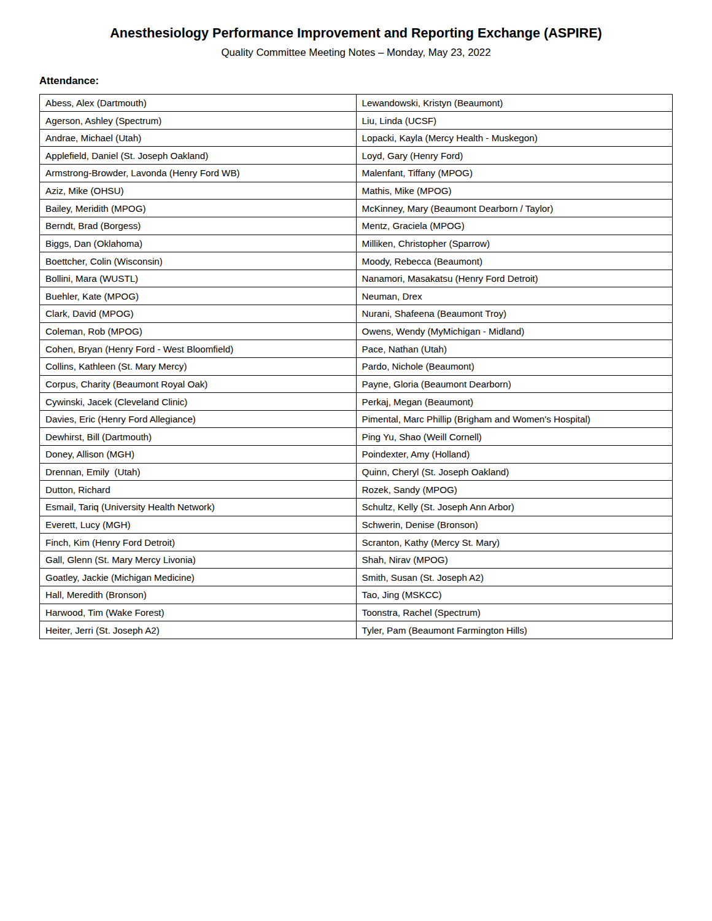Anesthesiology Performance Improvement and Reporting Exchange (ASPIRE)
Quality Committee Meeting Notes – Monday, May 23, 2022
Attendance:
| Abess, Alex (Dartmouth) | Lewandowski, Kristyn (Beaumont) |
| Agerson, Ashley (Spectrum) | Liu, Linda (UCSF) |
| Andrae, Michael (Utah) | Lopacki, Kayla (Mercy Health - Muskegon) |
| Applefield, Daniel (St. Joseph Oakland) | Loyd, Gary (Henry Ford) |
| Armstrong-Browder, Lavonda (Henry Ford WB) | Malenfant, Tiffany (MPOG) |
| Aziz, Mike (OHSU) | Mathis, Mike (MPOG) |
| Bailey, Meridith (MPOG) | McKinney, Mary (Beaumont Dearborn / Taylor) |
| Berndt, Brad (Borgess) | Mentz, Graciela (MPOG) |
| Biggs, Dan (Oklahoma) | Milliken, Christopher (Sparrow) |
| Boettcher, Colin (Wisconsin) | Moody, Rebecca (Beaumont) |
| Bollini, Mara (WUSTL) | Nanamori, Masakatsu (Henry Ford Detroit) |
| Buehler, Kate (MPOG) | Neuman, Drex |
| Clark, David (MPOG) | Nurani, Shafeena (Beaumont Troy) |
| Coleman, Rob (MPOG) | Owens, Wendy (MyMichigan - Midland) |
| Cohen, Bryan (Henry Ford - West Bloomfield) | Pace, Nathan (Utah) |
| Collins, Kathleen (St. Mary Mercy) | Pardo, Nichole (Beaumont) |
| Corpus, Charity (Beaumont Royal Oak) | Payne, Gloria (Beaumont Dearborn) |
| Cywinski, Jacek (Cleveland Clinic) | Perkaj, Megan (Beaumont) |
| Davies, Eric (Henry Ford Allegiance) | Pimental, Marc Phillip (Brigham and Women's Hospital) |
| Dewhirst, Bill (Dartmouth) | Ping Yu, Shao (Weill Cornell) |
| Doney, Allison (MGH) | Poindexter, Amy (Holland) |
| Drennan, Emily (Utah) | Quinn, Cheryl (St. Joseph Oakland) |
| Dutton, Richard | Rozek, Sandy (MPOG) |
| Esmail, Tariq (University Health Network) | Schultz, Kelly (St. Joseph Ann Arbor) |
| Everett, Lucy (MGH) | Schwerin, Denise (Bronson) |
| Finch, Kim (Henry Ford Detroit) | Scranton, Kathy (Mercy St. Mary) |
| Gall, Glenn (St. Mary Mercy Livonia) | Shah, Nirav (MPOG) |
| Goatley, Jackie (Michigan Medicine) | Smith, Susan (St. Joseph A2) |
| Hall, Meredith (Bronson) | Tao, Jing (MSKCC) |
| Harwood, Tim (Wake Forest) | Toonstra, Rachel (Spectrum) |
| Heiter, Jerri (St. Joseph A2) | Tyler, Pam (Beaumont Farmington Hills) |